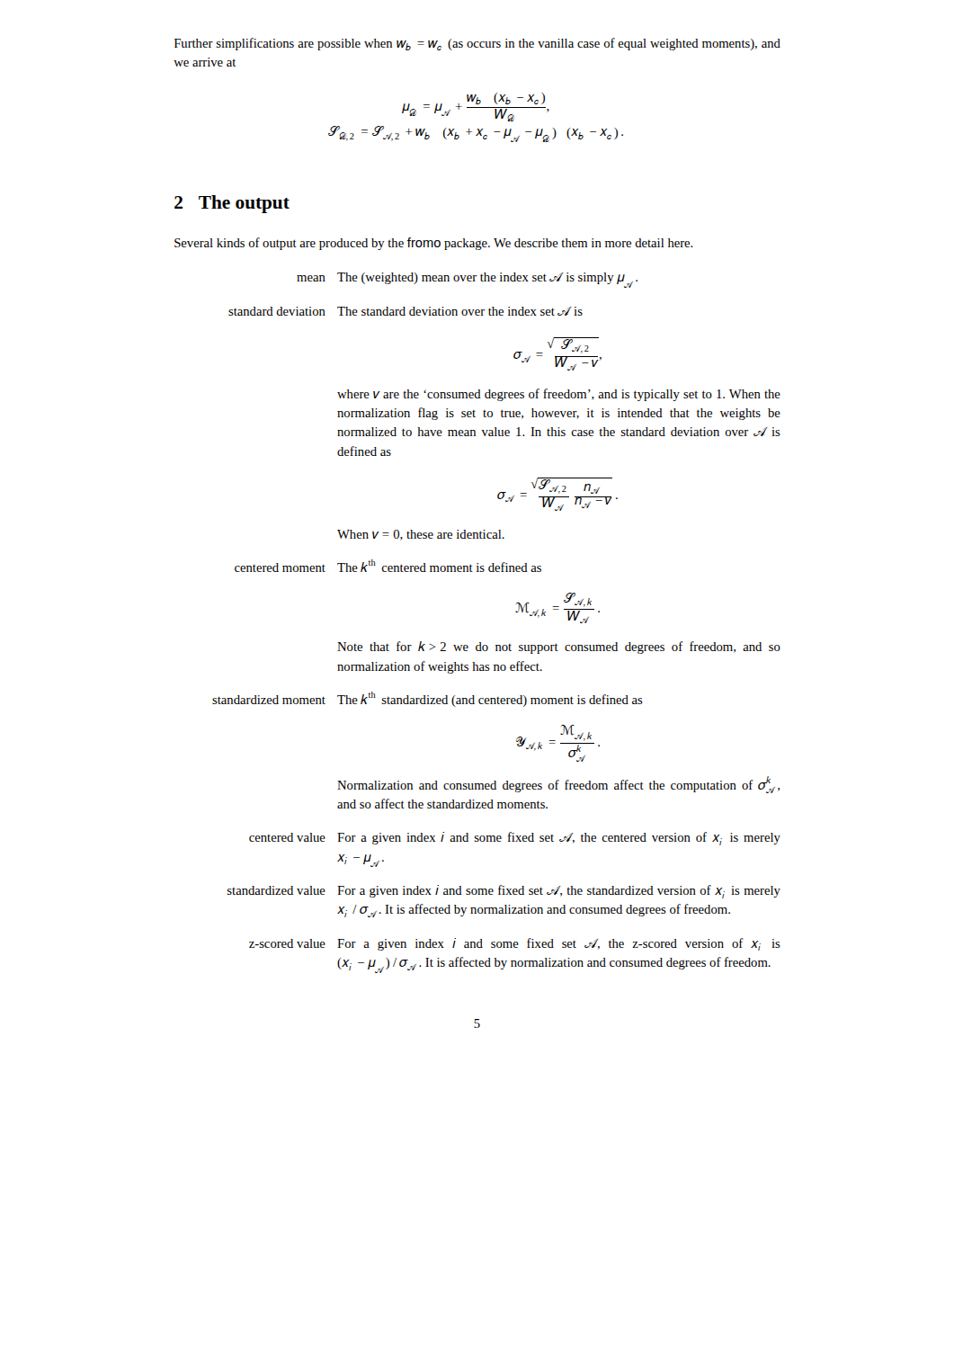Further simplifications are possible when wb=wc (as occurs in the vanilla case of equal weighted moments), and we arrive at
μ𝒟 = μ𝒜 + wb (xb−xc) W𝒟 ,
𝒮𝒟,2 = 𝒮𝒜,2 + wb   (xb+xc−μ𝒜−μ𝒟)   (xb−xc) .
2 The output
Several kinds of output are produced by the fromo package. We describe them in more detail here.
mean
The (weighted) mean over the index set 𝒜 is simply μ𝒜.
standard deviation
The standard deviation over the index set 𝒜 is
σ𝒜 = 𝒮𝒜,2 W𝒜−ν ,
where ν are the ‘consumed degrees of freedom’, and is typically set to 1. When the normalization flag is set to true, however, it is intended that the weights be normalized to have mean value 1. In this case the standard deviation over 𝒜 is defined as
σ𝒜 = 𝒮𝒜,2 W𝒜 n𝒜 n𝒜−ν .
When ν=0, these are identical.
centered moment
The kth centered moment is defined as
ℳ𝒜,k = 𝒮𝒜,k W𝒜 .
Note that for k>2 we do not support consumed degrees of freedom, and so normalization of weights has no effect.
standardized moment
The kth standardized (and centered) moment is defined as
𝒴𝒜,k = ℳ𝒜,k σ𝒜k .
Normalization and consumed degrees of freedom affect the computation of σ𝒜k, and so affect the standardized moments.
centered value
For a given index i and some fixed set 𝒜, the centered version of xi is merely xi−μ𝒜.
standardized value
For a given index i and some fixed set 𝒜, the standardized version of xi is merely xi/σ𝒜. It is affected by normalization and consumed degrees of freedom.
z-scored value
For a given index i and some fixed set 𝒜, the z-scored version of xi is (xi−μ𝒜)/σ𝒜. It is affected by normalization and consumed degrees of freedom.
5